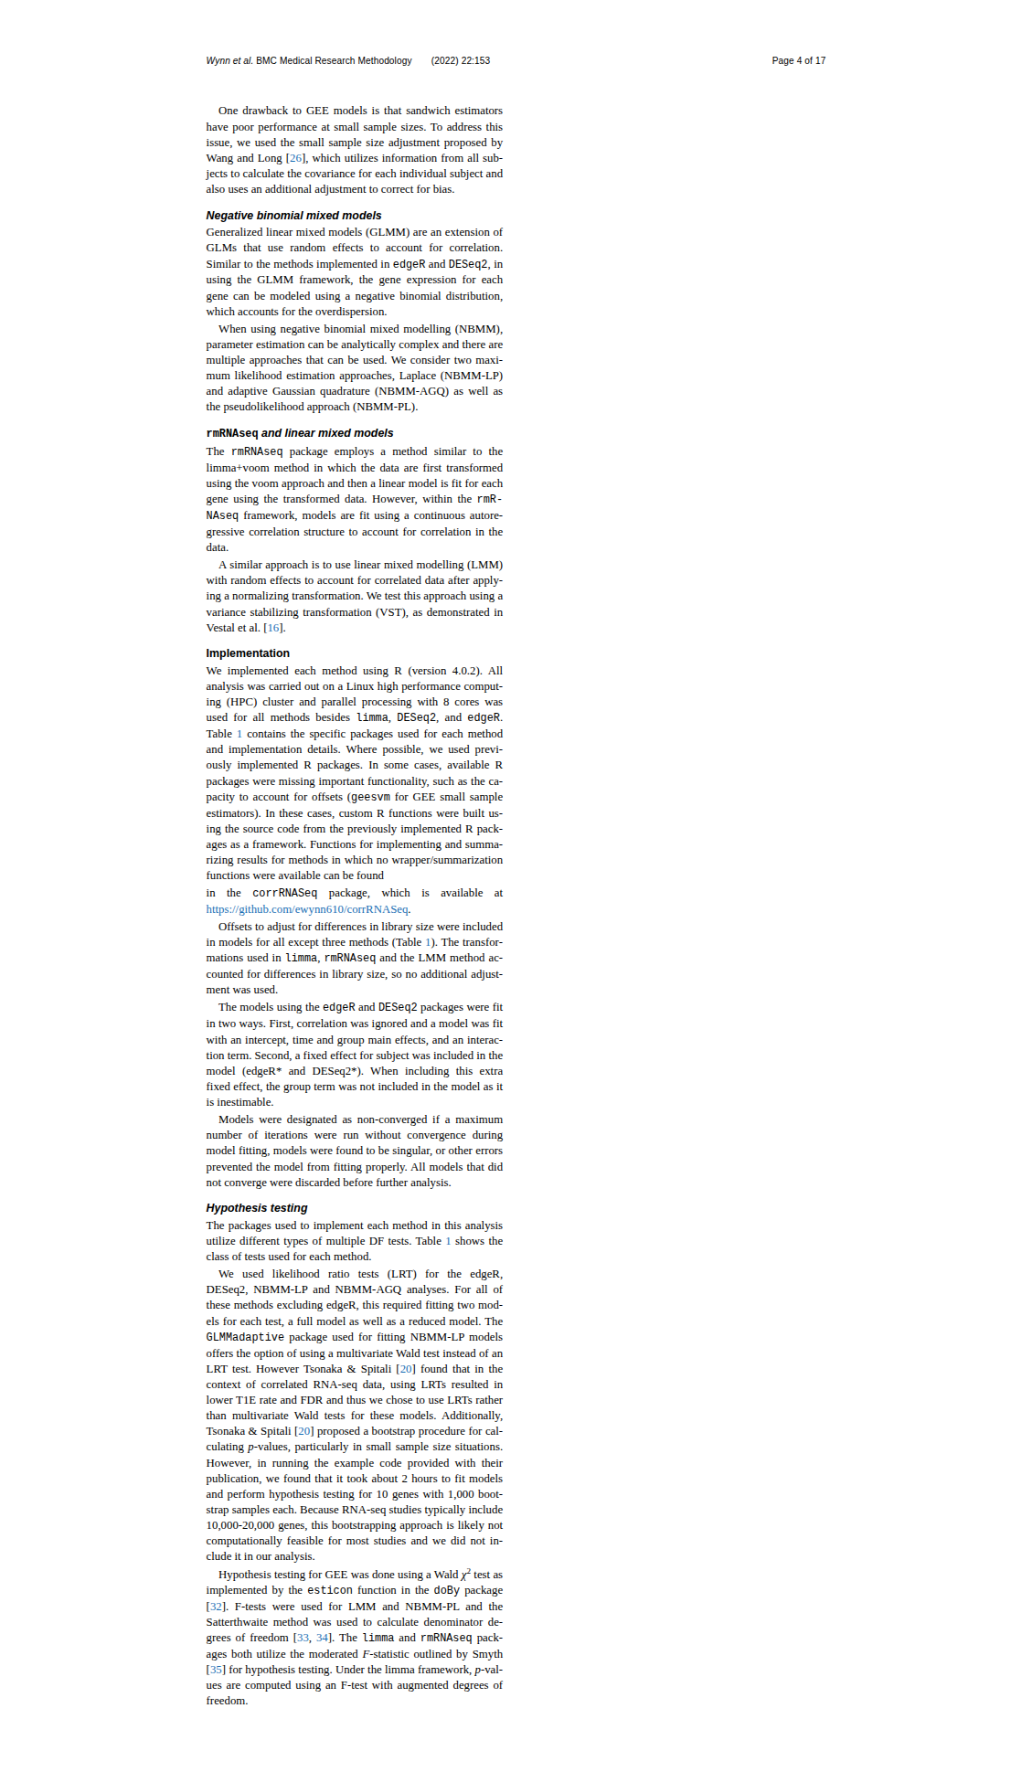Wynn et al. BMC Medical Research Methodology (2022) 22:153 Page 4 of 17
One drawback to GEE models is that sandwich estimators have poor performance at small sample sizes. To address this issue, we used the small sample size adjustment proposed by Wang and Long [26], which utilizes information from all subjects to calculate the covariance for each individual subject and also uses an additional adjustment to correct for bias.
Negative binomial mixed models
Generalized linear mixed models (GLMM) are an extension of GLMs that use random effects to account for correlation. Similar to the methods implemented in edgeR and DESeq2, in using the GLMM framework, the gene expression for each gene can be modeled using a negative binomial distribution, which accounts for the overdispersion.
When using negative binomial mixed modelling (NBMM), parameter estimation can be analytically complex and there are multiple approaches that can be used. We consider two maximum likelihood estimation approaches, Laplace (NBMM-LP) and adaptive Gaussian quadrature (NBMM-AGQ) as well as the pseudolikelihood approach (NBMM-PL).
rmRNAseq and linear mixed models
The rmRNAseq package employs a method similar to the limma+voom method in which the data are first transformed using the voom approach and then a linear model is fit for each gene using the transformed data. However, within the rmRNAseq framework, models are fit using a continuous autoregressive correlation structure to account for correlation in the data.
A similar approach is to use linear mixed modelling (LMM) with random effects to account for correlated data after applying a normalizing transformation. We test this approach using a variance stabilizing transformation (VST), as demonstrated in Vestal et al. [16].
Implementation
We implemented each method using R (version 4.0.2). All analysis was carried out on a Linux high performance computing (HPC) cluster and parallel processing with 8 cores was used for all methods besides limma, DESeq2, and edgeR. Table 1 contains the specific packages used for each method and implementation details. Where possible, we used previously implemented R packages. In some cases, available R packages were missing important functionality, such as the capacity to account for offsets (geesvm for GEE small sample estimators). In these cases, custom R functions were built using the source code from the previously implemented R packages as a framework. Functions for implementing and summarizing results for methods in which no wrapper/summarization functions were available can be found
in the corrRNASeq package, which is available at https://github.com/ewynn610/corrRNASeq.
Offsets to adjust for differences in library size were included in models for all except three methods (Table 1). The transformations used in limma, rmRNAseq and the LMM method accounted for differences in library size, so no additional adjustment was used.
The models using the edgeR and DESeq2 packages were fit in two ways. First, correlation was ignored and a model was fit with an intercept, time and group main effects, and an interaction term. Second, a fixed effect for subject was included in the model (edgeR* and DESeq2*). When including this extra fixed effect, the group term was not included in the model as it is inestimable.
Models were designated as non-converged if a maximum number of iterations were run without convergence during model fitting, models were found to be singular, or other errors prevented the model from fitting properly. All models that did not converge were discarded before further analysis.
Hypothesis testing
The packages used to implement each method in this analysis utilize different types of multiple DF tests. Table 1 shows the class of tests used for each method.
We used likelihood ratio tests (LRT) for the edgeR, DESeq2, NBMM-LP and NBMM-AGQ analyses. For all of these methods excluding edgeR, this required fitting two models for each test, a full model as well as a reduced model. The GLMMadaptive package used for fitting NBMM-LP models offers the option of using a multivariate Wald test instead of an LRT test. However Tsonaka & Spitali [20] found that in the context of correlated RNA-seq data, using LRTs resulted in lower T1E rate and FDR and thus we chose to use LRTs rather than multivariate Wald tests for these models. Additionally, Tsonaka & Spitali [20] proposed a bootstrap procedure for calculating p-values, particularly in small sample size situations. However, in running the example code provided with their publication, we found that it took about 2 hours to fit models and perform hypothesis testing for 10 genes with 1,000 bootstrap samples each. Because RNA-seq studies typically include 10,000-20,000 genes, this bootstrapping approach is likely not computationally feasible for most studies and we did not include it in our analysis.
Hypothesis testing for GEE was done using a Wald χ2 test as implemented by the esticon function in the doBy package [32]. F-tests were used for LMM and NBMM-PL and the Satterthwaite method was used to calculate denominator degrees of freedom [33, 34]. The limma and rmRNAseq packages both utilize the moderated F-statistic outlined by Smyth [35] for hypothesis testing. Under the limma framework, p-values are computed using an F-test with augmented degrees of freedom.